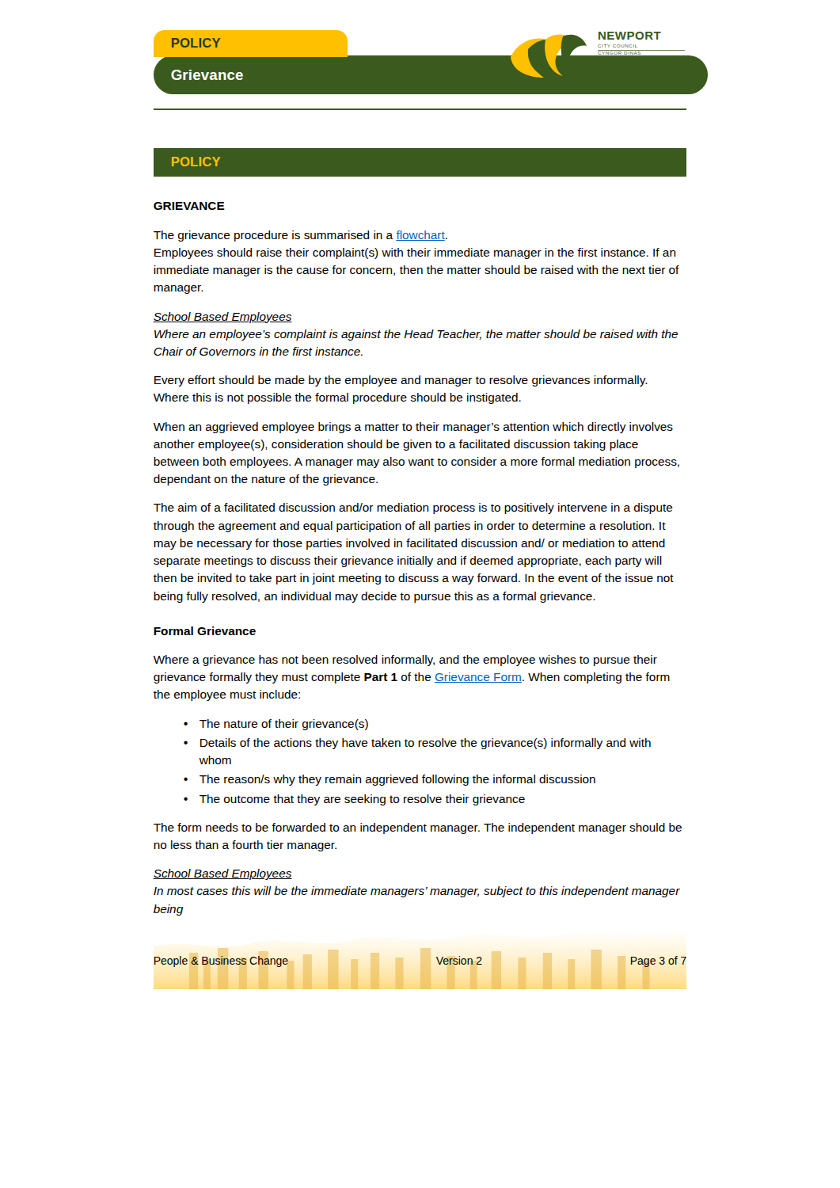POLICY
Grievance
NEWPORT CITY COUNCIL CYNGOR DINAS CASNEWYDD
POLICY
GRIEVANCE
The grievance procedure is summarised in a flowchart.
Employees should raise their complaint(s) with their immediate manager in the first instance. If an immediate manager is the cause for concern, then the matter should be raised with the next tier of manager.
School Based Employees
Where an employee’s complaint is against the Head Teacher, the matter should be raised with the Chair of Governors in the first instance.
Every effort should be made by the employee and manager to resolve grievances informally. Where this is not possible the formal procedure should be instigated.
When an aggrieved employee brings a matter to their manager’s attention which directly involves another employee(s), consideration should be given to a facilitated discussion taking place between both employees. A manager may also want to consider a more formal mediation process, dependant on the nature of the grievance.
The aim of a facilitated discussion and/or mediation process is to positively intervene in a dispute through the agreement and equal participation of all parties in order to determine a resolution. It may be necessary for those parties involved in facilitated discussion and/ or mediation to attend separate meetings to discuss their grievance initially and if deemed appropriate, each party will then be invited to take part in joint meeting to discuss a way forward. In the event of the issue not being fully resolved, an individual may decide to pursue this as a formal grievance.
Formal Grievance
Where a grievance has not been resolved informally, and the employee wishes to pursue their grievance formally they must complete Part 1 of the Grievance Form. When completing the form the employee must include:
The nature of their grievance(s)
Details of the actions they have taken to resolve the grievance(s) informally and with whom
The reason/s why they remain aggrieved following the informal discussion
The outcome that they are seeking to resolve their grievance
The form needs to be forwarded to an independent manager. The independent manager should be no less than a fourth tier manager.
School Based Employees
In most cases this will be the immediate managers’ manager, subject to this independent manager being
People & Business Change
Version 2
Page 3 of 7